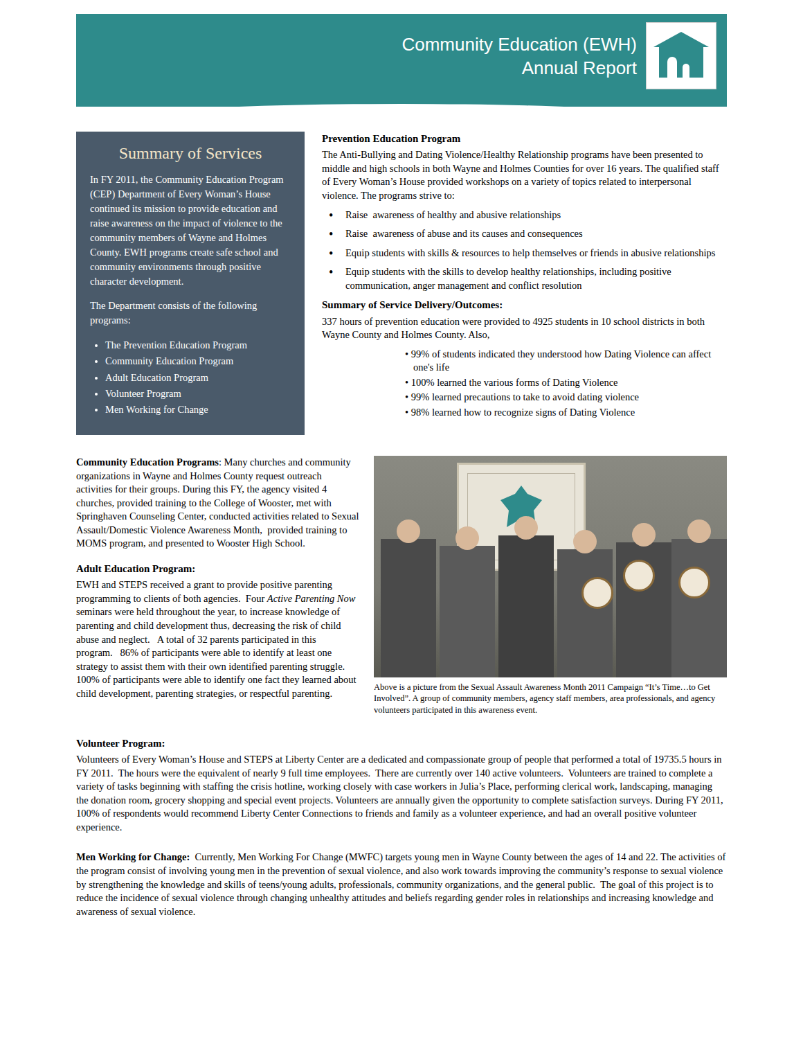Community Education (EWH)
Annual Report
Summary of Services
In FY 2011, the Community Education Program (CEP) Department of Every Woman’s House continued its mission to provide education and raise awareness on the impact of violence to the community members of Wayne and Holmes County. EWH programs create safe school and community environments through positive character development.
The Department consists of the following programs:
The Prevention Education Program
Community Education Program
Adult Education Program
Volunteer Program
Men Working for Change
Prevention Education Program
The Anti-Bullying and Dating Violence/Healthy Relationship programs have been presented to middle and high schools in both Wayne and Holmes Counties for over 16 years. The qualified staff of Every Woman’s House provided workshops on a variety of topics related to interpersonal violence. The programs strive to:
Raise awareness of healthy and abusive relationships
Raise awareness of abuse and its causes and consequences
Equip students with skills & resources to help themselves or friends in abusive relationships
Equip students with the skills to develop healthy relationships, including positive communication, anger management and conflict resolution
Summary of Service Delivery/Outcomes:
337 hours of prevention education were provided to 4925 students in 10 school districts in both Wayne County and Holmes County. Also,
• 99% of students indicated they understood how Dating Violence can affect one's life
• 100% learned the various forms of Dating Violence
• 99% learned precautions to take to avoid dating violence
• 98% learned how to recognize signs of Dating Violence
Community Education Programs: Many churches and community organizations in Wayne and Holmes County request outreach activities for their groups. During this FY, the agency visited 4 churches, provided training to the College of Wooster, met with Springhaven Counseling Center, conducted activities related to Sexual Assault/Domestic Violence Awareness Month, provided training to MOMS program, and presented to Wooster High School.
Adult Education Program:
EWH and STEPS received a grant to provide positive parenting programming to clients of both agencies. Four Active Parenting Now seminars were held throughout the year, to increase knowledge of parenting and child development thus, decreasing the risk of child abuse and neglect. A total of 32 parents participated in this program. 86% of participants were able to identify at least one strategy to assist them with their own identified parenting struggle. 100% of participants were able to identify one fact they learned about child development, parenting strategies, or respectful parenting.
Above is a picture from the Sexual Assault Awareness Month 2011 Campaign “It’s Time…to Get Involved”. A group of community members, agency staff members, area professionals, and agency volunteers participated in this awareness event.
Volunteer Program:
Volunteers of Every Woman’s House and STEPS at Liberty Center are a dedicated and compassionate group of people that performed a total of 19735.5 hours in FY 2011. The hours were the equivalent of nearly 9 full time employees. There are currently over 140 active volunteers. Volunteers are trained to complete a variety of tasks beginning with staffing the crisis hotline, working closely with case workers in Julia’s Place, performing clerical work, landscaping, managing the donation room, grocery shopping and special event projects. Volunteers are annually given the opportunity to complete satisfaction surveys. During FY 2011, 100% of respondents would recommend Liberty Center Connections to friends and family as a volunteer experience, and had an overall positive volunteer experience.
Men Working for Change: Currently, Men Working For Change (MWFC) targets young men in Wayne County between the ages of 14 and 22. The activities of the program consist of involving young men in the prevention of sexual violence, and also work towards improving the community’s response to sexual violence by strengthening the knowledge and skills of teens/young adults, professionals, community organizations, and the general public. The goal of this project is to reduce the incidence of sexual violence through changing unhealthy attitudes and beliefs regarding gender roles in relationships and increasing knowledge and awareness of sexual violence.